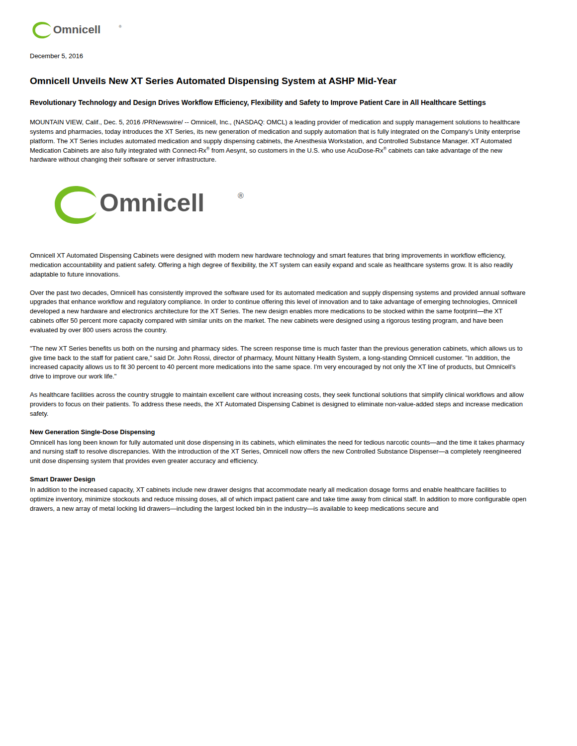December 5, 2016
Omnicell Unveils New XT Series Automated Dispensing System at ASHP Mid-Year
Revolutionary Technology and Design Drives Workflow Efficiency, Flexibility and Safety to Improve Patient Care in All Healthcare Settings
MOUNTAIN VIEW, Calif., Dec. 5, 2016 /PRNewswire/ -- Omnicell, Inc., (NASDAQ: OMCL) a leading provider of medication and supply management solutions to healthcare systems and pharmacies, today introduces the XT Series, its new generation of medication and supply automation that is fully integrated on the Company's Unity enterprise platform. The XT Series includes automated medication and supply dispensing cabinets, the Anesthesia Workstation, and Controlled Substance Manager. XT Automated Medication Cabinets are also fully integrated with Connect-Rx® from Aesynt, so customers in the U.S. who use AcuDose-Rx® cabinets can take advantage of the new hardware without changing their software or server infrastructure.
Omnicell XT Automated Dispensing Cabinets were designed with modern new hardware technology and smart features that bring improvements in workflow efficiency, medication accountability and patient safety. Offering a high degree of flexibility, the XT system can easily expand and scale as healthcare systems grow. It is also readily adaptable to future innovations.
Over the past two decades, Omnicell has consistently improved the software used for its automated medication and supply dispensing systems and provided annual software upgrades that enhance workflow and regulatory compliance. In order to continue offering this level of innovation and to take advantage of emerging technologies, Omnicell developed a new hardware and electronics architecture for the XT Series. The new design enables more medications to be stocked within the same footprint—the XT cabinets offer 50 percent more capacity compared with similar units on the market. The new cabinets were designed using a rigorous testing program, and have been evaluated by over 800 users across the country.
"The new XT Series benefits us both on the nursing and pharmacy sides. The screen response time is much faster than the previous generation cabinets, which allows us to give time back to the staff for patient care," said Dr. John Rossi, director of pharmacy, Mount Nittany Health System, a long-standing Omnicell customer. "In addition, the increased capacity allows us to fit 30 percent to 40 percent more medications into the same space. I'm very encouraged by not only the XT line of products, but Omnicell's drive to improve our work life."
As healthcare facilities across the country struggle to maintain excellent care without increasing costs, they seek functional solutions that simplify clinical workflows and allow providers to focus on their patients. To address these needs, the XT Automated Dispensing Cabinet is designed to eliminate non-value-added steps and increase medication safety.
New Generation Single-Dose Dispensing
Omnicell has long been known for fully automated unit dose dispensing in its cabinets, which eliminates the need for tedious narcotic counts—and the time it takes pharmacy and nursing staff to resolve discrepancies. With the introduction of the XT Series, Omnicell now offers the new Controlled Substance Dispenser—a completely reengineered unit dose dispensing system that provides even greater accuracy and efficiency.
Smart Drawer Design
In addition to the increased capacity, XT cabinets include new drawer designs that accommodate nearly all medication dosage forms and enable healthcare facilities to optimize inventory, minimize stockouts and reduce missing doses, all of which impact patient care and take time away from clinical staff. In addition to more configurable open drawers, a new array of metal locking lid drawers—including the largest locked bin in the industry—is available to keep medications secure and